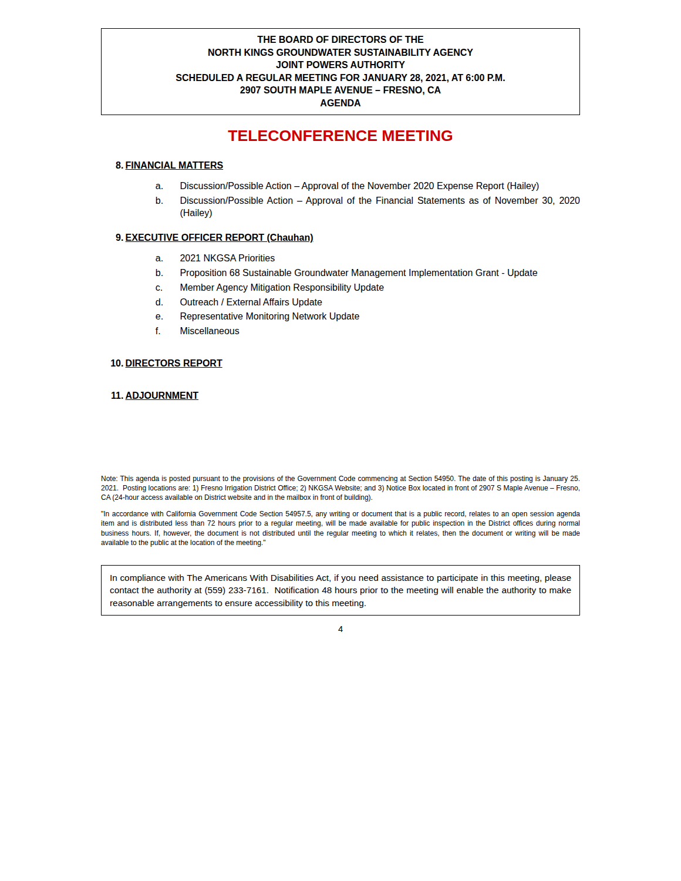THE BOARD OF DIRECTORS OF THE
NORTH KINGS GROUNDWATER SUSTAINABILITY AGENCY
JOINT POWERS AUTHORITY
SCHEDULED A REGULAR MEETING FOR JANUARY 28, 2021, AT 6:00 P.M.
2907 SOUTH MAPLE AVENUE – FRESNO, CA
AGENDA
TELECONFERENCE MEETING
8. FINANCIAL MATTERS
a. Discussion/Possible Action – Approval of the November 2020 Expense Report (Hailey)
b. Discussion/Possible Action – Approval of the Financial Statements as of November 30, 2020 (Hailey)
9. EXECUTIVE OFFICER REPORT (Chauhan)
a. 2021 NKGSA Priorities
b. Proposition 68 Sustainable Groundwater Management Implementation Grant - Update
c. Member Agency Mitigation Responsibility Update
d. Outreach / External Affairs Update
e. Representative Monitoring Network Update
f. Miscellaneous
10. DIRECTORS REPORT
11. ADJOURNMENT
Note: This agenda is posted pursuant to the provisions of the Government Code commencing at Section 54950. The date of this posting is January 25. 2021. Posting locations are: 1) Fresno Irrigation District Office; 2) NKGSA Website; and 3) Notice Box located in front of 2907 S Maple Avenue – Fresno, CA (24-hour access available on District website and in the mailbox in front of building).
"In accordance with California Government Code Section 54957.5, any writing or document that is a public record, relates to an open session agenda item and is distributed less than 72 hours prior to a regular meeting, will be made available for public inspection in the District offices during normal business hours. If, however, the document is not distributed until the regular meeting to which it relates, then the document or writing will be made available to the public at the location of the meeting."
In compliance with The Americans With Disabilities Act, if you need assistance to participate in this meeting, please contact the authority at (559) 233-7161. Notification 48 hours prior to the meeting will enable the authority to make reasonable arrangements to ensure accessibility to this meeting.
4